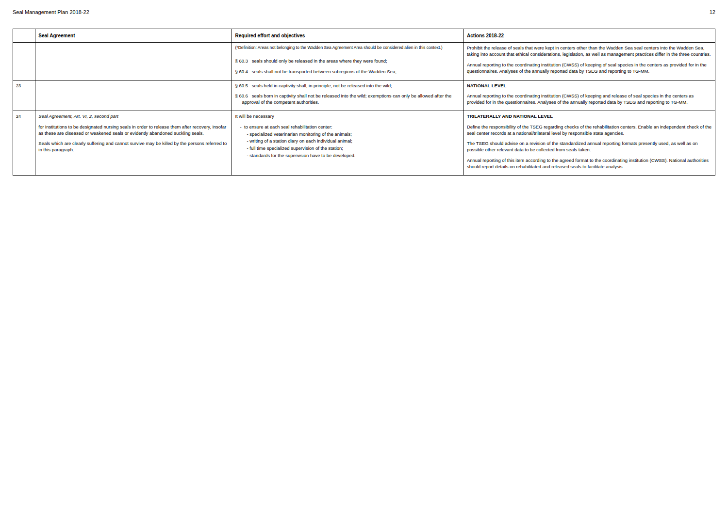Seal Management Plan 2018-22
12
| | Seal Agreement | Required effort and objectives | Actions 2018-22 |
| --- | --- | --- | --- |
| | | (*Definition: Areas not belonging to the Wadden Sea Agreement Area should be considered alien in this context.) § 60.3 seals should only be released in the areas where they were found; § 60.4 seals shall not be transported between subregions of the Wadden Sea; | Prohibit the release of seals that were kept in centers other than the Wadden Sea seal centers into the Wadden Sea, taking into account that ethical considerations, legislation, as well as management practices differ in the three countries. Annual reporting to the coordinating institution (CWSS) of keeping of seal species in the centers as provided for in the questionnaires. Analyses of the annually reported data by TSEG and reporting to TG-MM. |
| 23 | | § 60.5 seals held in captivity shall, in principle, not be released into the wild; § 60.6 seals born in captivity shall not be released into the wild; exemptions can only be allowed after the approval of the competent authorities. | NATIONAL LEVEL Annual reporting to the coordinating institution (CWSS) of keeping and release of seal species in the centers as provided for in the questionnaires. Analyses of the annually reported data by TSEG and reporting to TG-MM. |
| 24 | Seal Agreement, Art. VI, 2, second part for institutions to be designated nursing seals in order to release them after recovery, insofar as these are diseased or weakened seals or evidently abandoned suckling seals. Seals which are clearly suffering and cannot survive may be killed by the persons referred to in this paragraph. | It will be necessary - to ensure at each seal rehabilitation center: - specialized veterinarian monitoring of the animals; - writing of a station diary on each individual animal; - full time specialized supervision of the station; - standards for the supervision have to be developed. | TRILATERALLY AND NATIONAL LEVEL Define the responsibility of the TSEG regarding checks of the rehabilitation centers. Enable an independent check of the seal center records at a national/trilateral level by responsible state agencies. The TSEG should advise on a revision of the standardized annual reporting formats presently used, as well as on possible other relevant data to be collected from seals taken. Annual reporting of this item according to the agreed format to the coordinating institution (CWSS). National authorities should report details on rehabilitated and released seals to facilitate analysis |